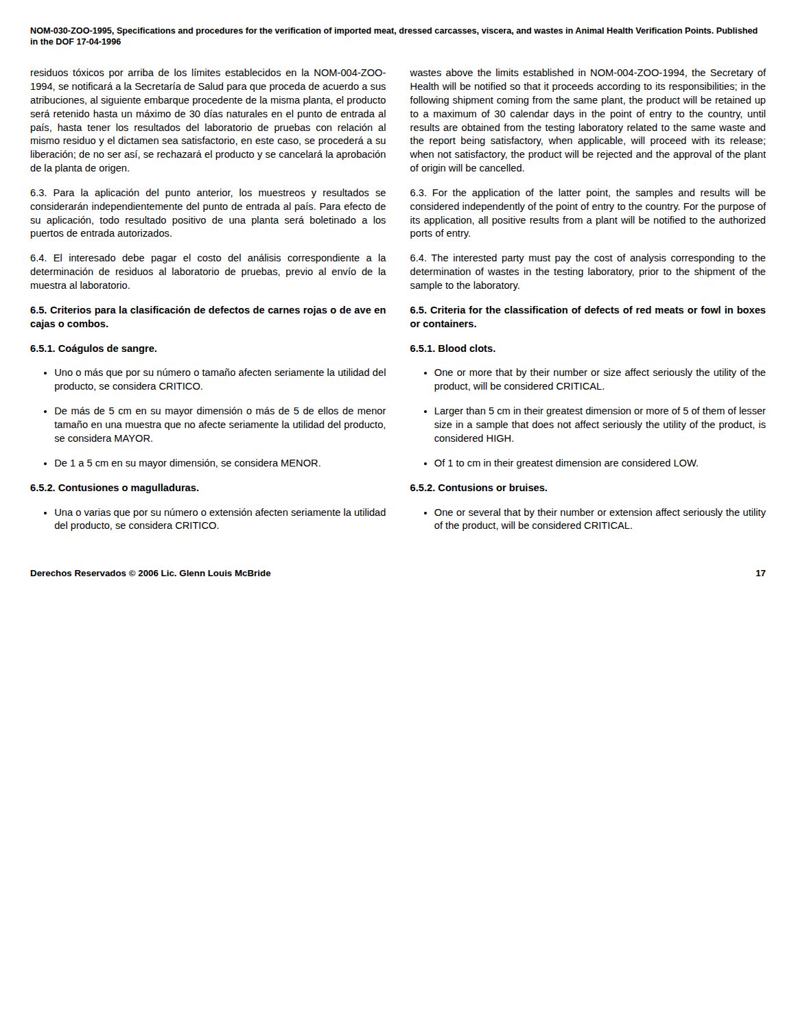NOM-030-ZOO-1995, Specifications and procedures for the verification of imported meat, dressed carcasses, viscera, and wastes in Animal Health Verification Points. Published in the DOF 17-04-1996
| residuos tóxicos por arriba de los límites establecidos en la NOM-004-ZOO-1994, se notificará a la Secretaría de Salud para que proceda de acuerdo a sus atribuciones, al siguiente embarque procedente de la misma planta, el producto será retenido hasta un máximo de 30 días naturales en el punto de entrada al país, hasta tener los resultados del laboratorio de pruebas con relación al mismo residuo y el dictamen sea satisfactorio, en este caso, se procederá a su liberación; de no ser así, se rechazará el producto y se cancelará la aprobación de la planta de origen. 6.3. Para la aplicación del punto anterior, los muestreos y resultados se considerarán independientemente del punto de entrada al país. Para efecto de su aplicación, todo resultado positivo de una planta será boletinado a los puertos de entrada autorizados. 6.4. El interesado debe pagar el costo del análisis correspondiente a la determinación de residuos al laboratorio de pruebas, previo al envío de la muestra al laboratorio. 6.5. Criterios para la clasificación de defectos de carnes rojas o de ave en cajas o combos. 6.5.1. Coágulos de sangre. Uno o más que por su número o tamaño afecten seriamente la utilidad del producto, se considera CRITICO. De más de 5 cm en su mayor dimensión o más de 5 de ellos de menor tamaño en una muestra que no afecte seriamente la utilidad del producto, se considera MAYOR. De 1 a 5 cm en su mayor dimensión, se considera MENOR. 6.5.2. Contusiones o magulladuras. Una o varias que por su número o extensión afecten seriamente la utilidad del producto, se considera CRITICO. | wastes above the limits established in NOM-004-ZOO-1994, the Secretary of Health will be notified so that it proceeds according to its responsibilities; in the following shipment coming from the same plant, the product will be retained up to a maximum of 30 calendar days in the point of entry to the country, until results are obtained from the testing laboratory related to the same waste and the report being satisfactory, when applicable, will proceed with its release; when not satisfactory, the product will be rejected and the approval of the plant of origin will be cancelled. 6.3. For the application of the latter point, the samples and results will be considered independently of the point of entry to the country. For the purpose of its application, all positive results from a plant will be notified to the authorized ports of entry. 6.4. The interested party must pay the cost of analysis corresponding to the determination of wastes in the testing laboratory, prior to the shipment of the sample to the laboratory. 6.5. Criteria for the classification of defects of red meats or fowl in boxes or containers. 6.5.1. Blood clots. One or more that by their number or size affect seriously the utility of the product, will be considered CRITICAL. Larger than 5 cm in their greatest dimension or more of 5 of them of lesser size in a sample that does not affect seriously the utility of the product, is considered HIGH. Of 1 to cm in their greatest dimension are considered LOW. 6.5.2. Contusions or bruises. One or several that by their number or extension affect seriously the utility of the product, will be considered CRITICAL. |
Derechos Reservados © 2006 Lic. Glenn Louis McBride 17